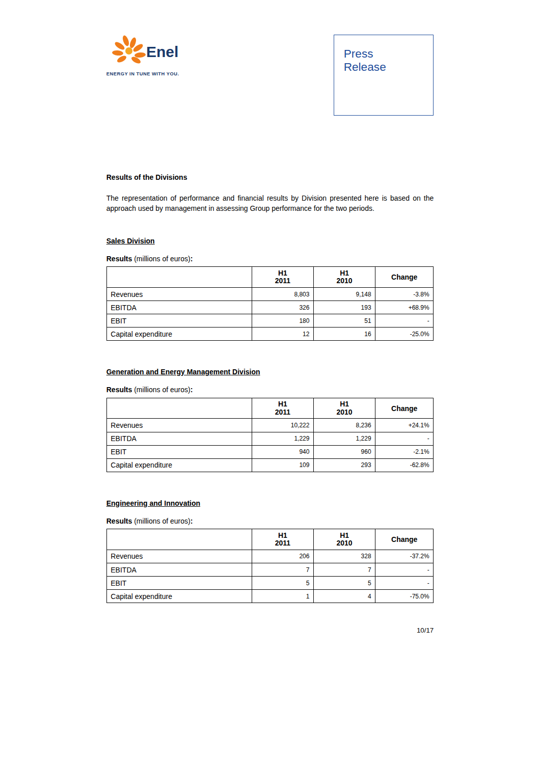Enel
ENERGY IN TUNE WITH YOU.
Press Release
Results of the Divisions
The representation of performance and financial results by Division presented here is based on the approach used by management in assessing Group performance for the two periods.
Sales Division
Results (millions of euros):
| | H1 2011 | H1 2010 | Change |
| --- | --- | --- | --- |
| Revenues | 8,803 | 9,148 | -3.8% |
| EBITDA | 326 | 193 | +68.9% |
| EBIT | 180 | 51 | - |
| Capital expenditure | 12 | 16 | -25.0% |
Generation and Energy Management Division
Results (millions of euros):
| | H1 2011 | H1 2010 | Change |
| --- | --- | --- | --- |
| Revenues | 10,222 | 8,236 | +24.1% |
| EBITDA | 1,229 | 1,229 | - |
| EBIT | 940 | 960 | -2.1% |
| Capital expenditure | 109 | 293 | -62.8% |
Engineering and Innovation
Results (millions of euros):
| | H1 2011 | H1 2010 | Change |
| --- | --- | --- | --- |
| Revenues | 206 | 328 | -37.2% |
| EBITDA | 7 | 7 | - |
| EBIT | 5 | 5 | - |
| Capital expenditure | 1 | 4 | -75.0% |
10/17